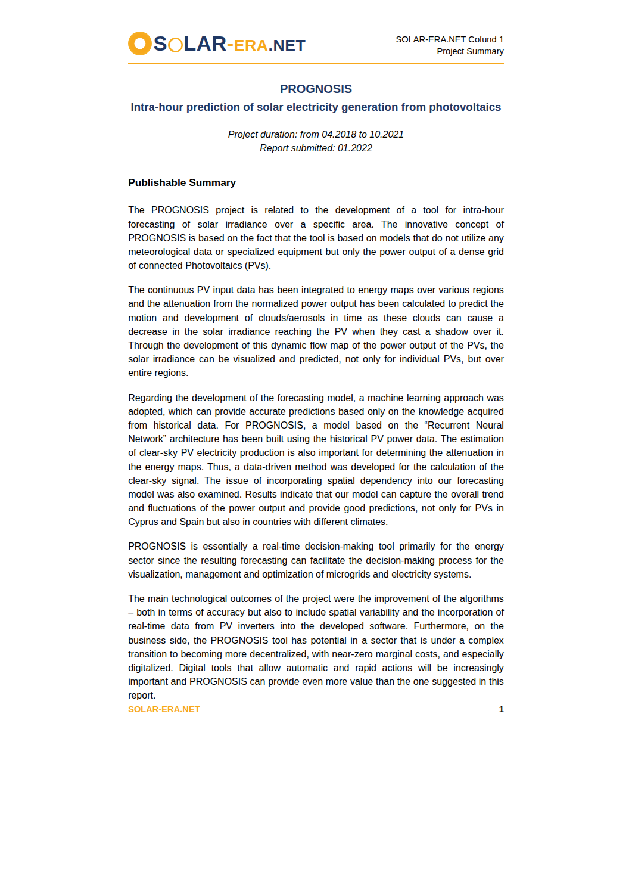S LAR-ERA.NET
SOLAR-ERA.NET Cofund 1
Project Summary
PROGNOSIS
Intra-hour prediction of solar electricity generation from photovoltaics
Project duration: from 04.2018 to 10.2021
Report submitted: 01.2022
Publishable Summary
The PROGNOSIS project is related to the development of a tool for intra-hour forecasting of solar irradiance over a specific area. The innovative concept of PROGNOSIS is based on the fact that the tool is based on models that do not utilize any meteorological data or specialized equipment but only the power output of a dense grid of connected Photovoltaics (PVs).
The continuous PV input data has been integrated to energy maps over various regions and the attenuation from the normalized power output has been calculated to predict the motion and development of clouds/aerosols in time as these clouds can cause a decrease in the solar irradiance reaching the PV when they cast a shadow over it. Through the development of this dynamic flow map of the power output of the PVs, the solar irradiance can be visualized and predicted, not only for individual PVs, but over entire regions.
Regarding the development of the forecasting model, a machine learning approach was adopted, which can provide accurate predictions based only on the knowledge acquired from historical data. For PROGNOSIS, a model based on the “Recurrent Neural Network” architecture has been built using the historical PV power data. The estimation of clear-sky PV electricity production is also important for determining the attenuation in the energy maps. Thus, a data-driven method was developed for the calculation of the clear-sky signal. The issue of incorporating spatial dependency into our forecasting model was also examined. Results indicate that our model can capture the overall trend and fluctuations of the power output and provide good predictions, not only for PVs in Cyprus and Spain but also in countries with different climates.
PROGNOSIS is essentially a real-time decision-making tool primarily for the energy sector since the resulting forecasting can facilitate the decision-making process for the visualization, management and optimization of microgrids and electricity systems.
The main technological outcomes of the project were the improvement of the algorithms – both in terms of accuracy but also to include spatial variability and the incorporation of real-time data from PV inverters into the developed software. Furthermore, on the business side, the PROGNOSIS tool has potential in a sector that is under a complex transition to becoming more decentralized, with near-zero marginal costs, and especially digitalized. Digital tools that allow automatic and rapid actions will be increasingly important and PROGNOSIS can provide even more value than the one suggested in this report.
SOLAR-ERA.NET 1